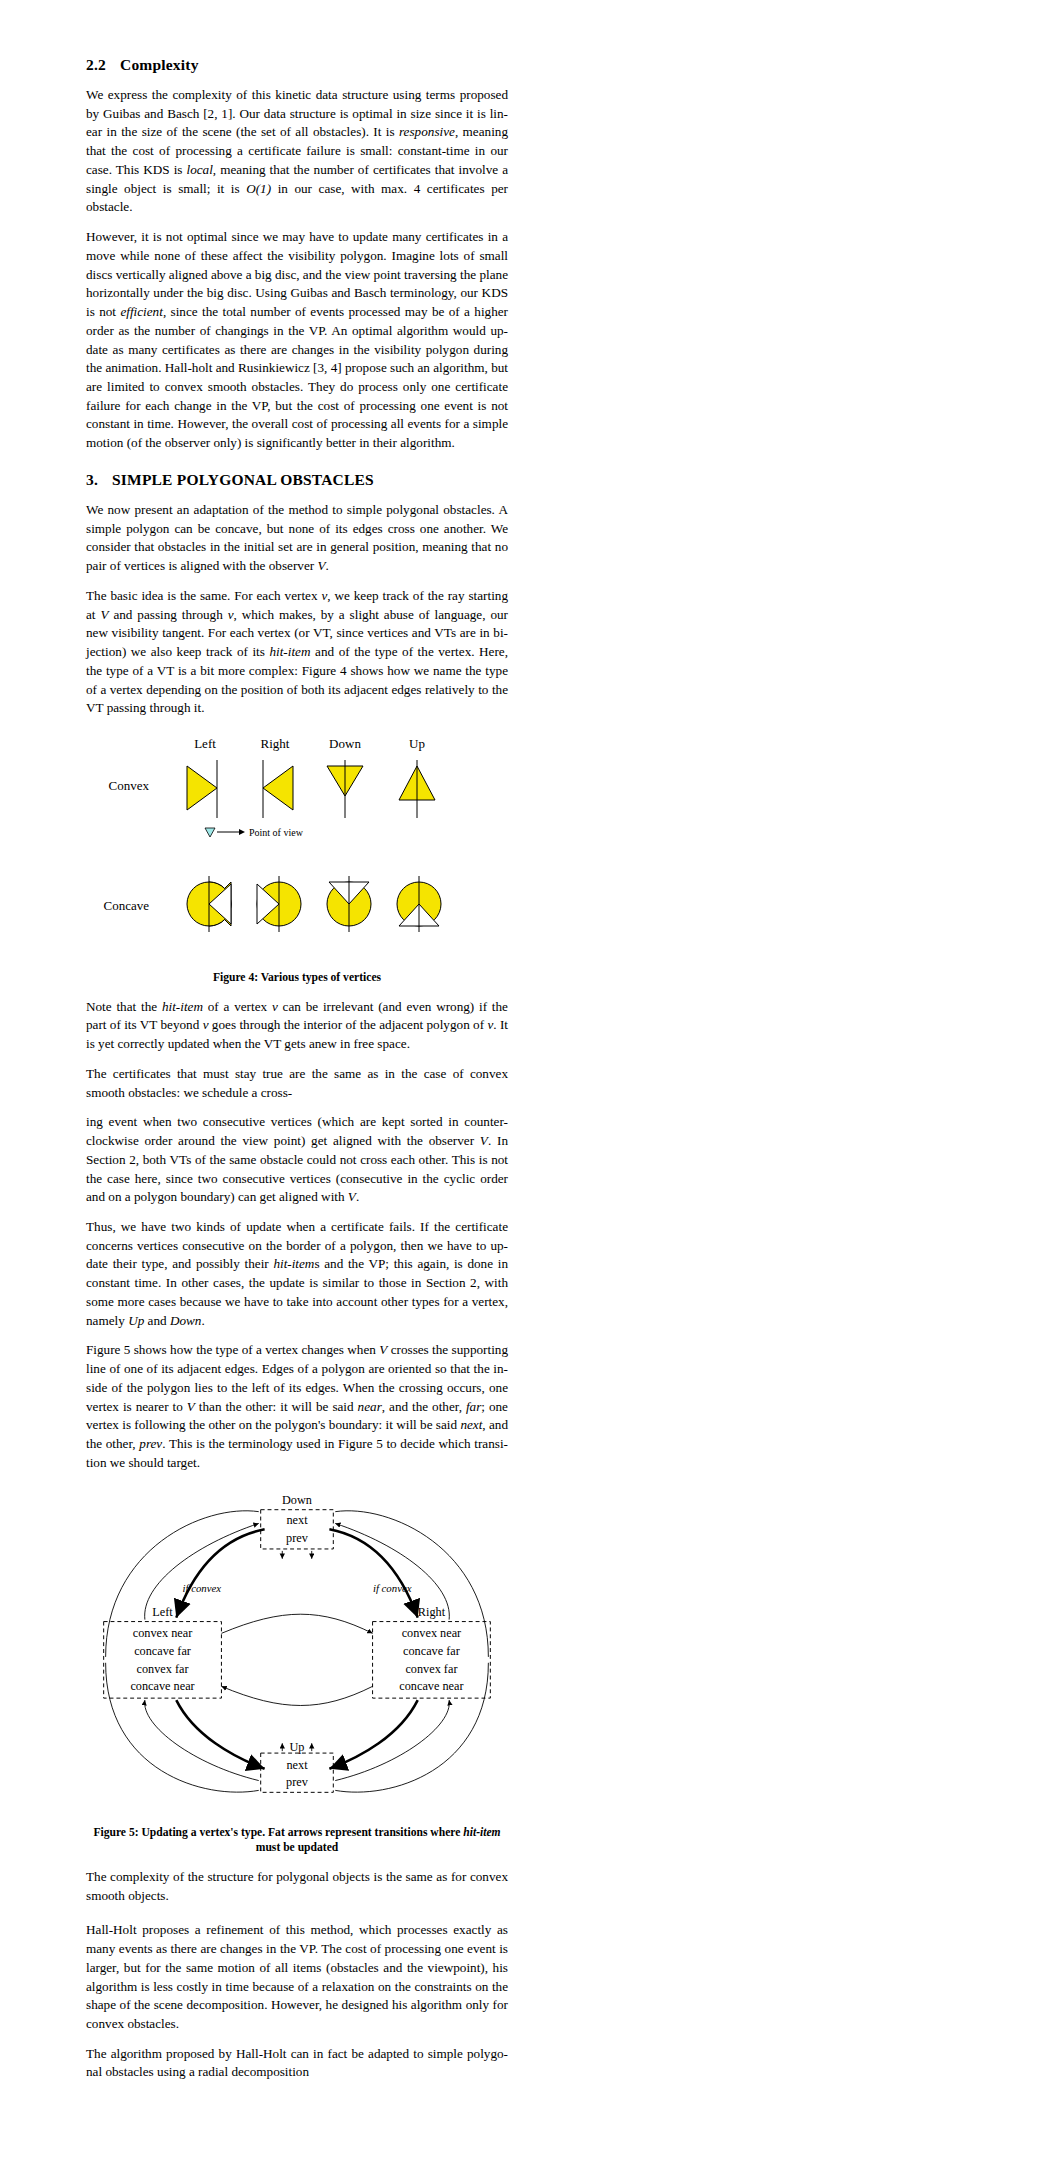2.2 Complexity
We express the complexity of this kinetic data structure using terms proposed by Guibas and Basch [2, 1]. Our data structure is optimal in size since it is linear in the size of the scene (the set of all obstacles). It is responsive, meaning that the cost of processing a certificate failure is small: constant-time in our case. This KDS is local, meaning that the number of certificates that involve a single object is small; it is O(1) in our case, with max. 4 certificates per obstacle.
However, it is not optimal since we may have to update many certificates in a move while none of these affect the visibility polygon. Imagine lots of small discs vertically aligned above a big disc, and the view point traversing the plane horizontally under the big disc. Using Guibas and Basch terminology, our KDS is not efficient, since the total number of events processed may be of a higher order as the number of changings in the VP. An optimal algorithm would update as many certificates as there are changes in the visibility polygon during the animation. Hall-holt and Rusinkiewicz [3, 4] propose such an algorithm, but are limited to convex smooth obstacles. They do process only one certificate failure for each change in the VP, but the cost of processing one event is not constant in time. However, the overall cost of processing all events for a simple motion (of the observer only) is significantly better in their algorithm.
3. SIMPLE POLYGONAL OBSTACLES
We now present an adaptation of the method to simple polygonal obstacles. A simple polygon can be concave, but none of its edges cross one another. We consider that obstacles in the initial set are in general position, meaning that no pair of vertices is aligned with the observer V.
The basic idea is the same. For each vertex v, we keep track of the ray starting at V and passing through v, which makes, by a slight abuse of language, our new visibility tangent. For each vertex (or VT, since vertices and VTs are in bijection) we also keep track of its hit-item and of the type of the vertex. Here, the type of a VT is a bit more complex: Figure 4 shows how we name the type of a vertex depending on the position of both its adjacent edges relatively to the VT passing through it.
Left Right Down Up Convex Concave Point of view
Figure 4: Various types of vertices
Note that the hit-item of a vertex v can be irrelevant (and even wrong) if the part of its VT beyond v goes through the interior of the adjacent polygon of v. It is yet correctly updated when the VT gets anew in free space.
The certificates that must stay true are the same as in the case of convex smooth obstacles: we schedule a cross-
ing event when two consecutive vertices (which are kept sorted in counter-clockwise order around the view point) get aligned with the observer V. In Section 2, both VTs of the same obstacle could not cross each other. This is not the case here, since two consecutive vertices (consecutive in the cyclic order and on a polygon boundary) can get aligned with V.
Thus, we have two kinds of update when a certificate fails. If the certificate concerns vertices consecutive on the border of a polygon, then we have to update their type, and possibly their hit-items and the VP; this again, is done in constant time. In other cases, the update is similar to those in Section 2, with some more cases because we have to take into account other types for a vertex, namely Up and Down.
Figure 5 shows how the type of a vertex changes when V crosses the supporting line of one of its adjacent edges. Edges of a polygon are oriented so that the inside of the polygon lies to the left of its edges. When the crossing occurs, one vertex is nearer to V than the other: it will be said near, and the other, far; one vertex is following the other on the polygon's boundary: it will be said next, and the other, prev. This is the terminology used in Figure 5 to decide which transition we should target.
Down next prev Up next prev Left convex near concave far convex far concave near Right convex near concave far convex far concave near if convex if convex
Figure 5: Updating a vertex's type. Fat arrows represent transitions where hit-item must be updated
The complexity of the structure for polygonal objects is the same as for convex smooth objects.
Hall-Holt proposes a refinement of this method, which processes exactly as many events as there are changes in the VP. The cost of processing one event is larger, but for the same motion of all items (obstacles and the viewpoint), his algorithm is less costly in time because of a relaxation on the constraints on the shape of the scene decomposition. However, he designed his algorithm only for convex obstacles.
The algorithm proposed by Hall-Holt can in fact be adapted to simple polygonal obstacles using a radial decomposition